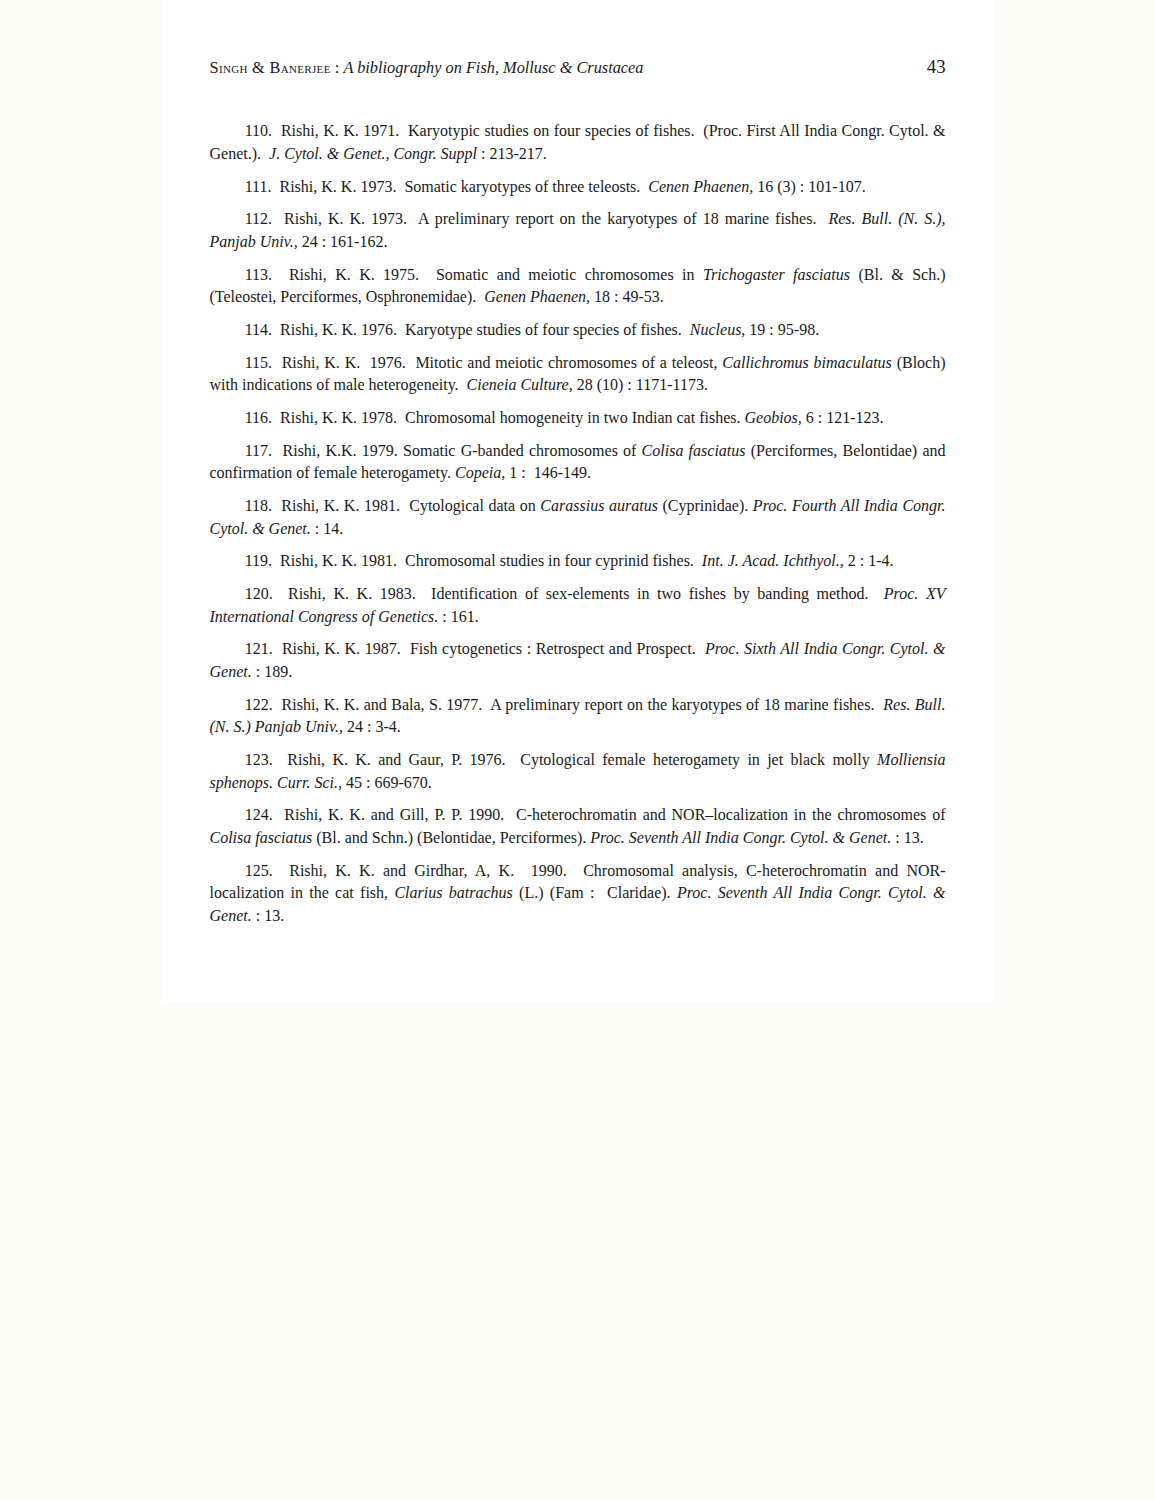Singh & Banerjee : A bibliography on Fish, Mollusc & Crustacea
43
110. Rishi, K. K. 1971. Karyotypic studies on four species of fishes. (Proc. First All India Congr. Cytol. & Genet.). J. Cytol. & Genet., Congr. Suppl : 213-217.
111. Rishi, K. K. 1973. Somatic karyotypes of three teleosts. Cenen Phaenen, 16 (3) : 101-107.
112. Rishi, K. K. 1973. A preliminary report on the karyotypes of 18 marine fishes. Res. Bull. (N. S.), Panjab Univ., 24 : 161-162.
113. Rishi, K. K. 1975. Somatic and meiotic chromosomes in Trichogaster fasciatus (Bl. & Sch.) (Teleostei, Perciformes, Osphronemidae). Genen Phaenen, 18 : 49-53.
114. Rishi, K. K. 1976. Karyotype studies of four species of fishes. Nucleus, 19 : 95-98.
115. Rishi, K. K. 1976. Mitotic and meiotic chromosomes of a teleost, Callichromus bimaculatus (Bloch) with indications of male heterogeneity. Cieneia Culture, 28 (10) : 1171-1173.
116. Rishi, K. K. 1978. Chromosomal homogeneity in two Indian cat fishes. Geobios, 6 : 121-123.
117. Rishi, K.K. 1979. Somatic G-banded chromosomes of Colisa fasciatus (Perciformes, Belontidae) and confirmation of female heterogamety. Copeia, 1 : 146-149.
118. Rishi, K. K. 1981. Cytological data on Carassius auratus (Cyprinidae). Proc. Fourth All India Congr. Cytol. & Genet. : 14.
119. Rishi, K. K. 1981. Chromosomal studies in four cyprinid fishes. Int. J. Acad. Ichthyol., 2 : 1-4.
120. Rishi, K. K. 1983. Identification of sex-elements in two fishes by banding method. Proc. XV International Congress of Genetics. : 161.
121. Rishi, K. K. 1987. Fish cytogenetics : Retrospect and Prospect. Proc. Sixth All India Congr. Cytol. & Genet. : 189.
122. Rishi, K. K. and Bala, S. 1977. A preliminary report on the karyotypes of 18 marine fishes. Res. Bull. (N. S.) Panjab Univ., 24 : 3-4.
123. Rishi, K. K. and Gaur, P. 1976. Cytological female heterogamety in jet black molly Molliensia sphenops. Curr. Sci., 45 : 669-670.
124. Rishi, K. K. and Gill, P. P. 1990. C-heterochromatin and NOR–localization in the chromosomes of Colisa fasciatus (Bl. and Schn.) (Belontidae, Perciformes). Proc. Seventh All India Congr. Cytol. & Genet. : 13.
125. Rishi, K. K. and Girdhar, A, K. 1990. Chromosomal analysis, C-heterochromatin and NOR-localization in the cat fish, Clarius batrachus (L.) (Fam : Claridae). Proc. Seventh All India Congr. Cytol. & Genet. : 13.